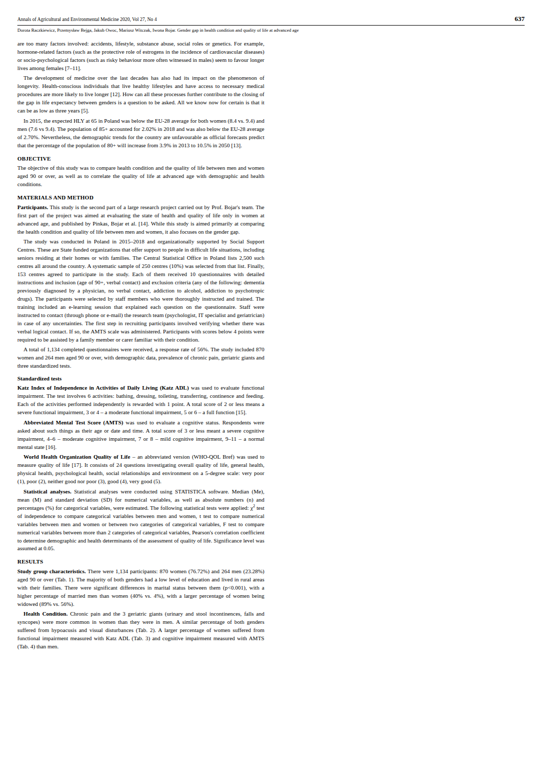Annals of Agricultural and Environmental Medicine 2020, Vol 27, No 4
637
Dorota Raczkiewicz, Przemysław Bejga, Jakub Owoc, Mariusz Witczak, Iwona Bojar. Gender gap in health condition and quality of life at advanced age
are too many factors involved: accidents, lifestyle, substance abuse, social roles or genetics. For example, hormone-related factors (such as the protective role of estrogens in the incidence of cardiovascular diseases) or socio-psychological factors (such as risky behaviour more often witnessed in males) seem to favour longer lives among females [7–11].
The development of medicine over the last decades has also had its impact on the phenomenon of longevity. Health-conscious individuals that live healthy lifestyles and have access to necessary medical procedures are more likely to live longer [12]. How can all these processes further contribute to the closing of the gap in life expectancy between genders is a question to be asked. All we know now for certain is that it can be as low as three years [5].
In 2015, the expected HLY at 65 in Poland was below the EU-28 average for both women (8.4 vs. 9.4) and men (7.6 vs 9.4). The population of 85+ accounted for 2.02% in 2018 and was also below the EU-28 average of 2.70%. Nevertheless, the demographic trends for the country are unfavourable as official forecasts predict that the percentage of the population of 80+ will increase from 3.9% in 2013 to 10.5% in 2050 [13].
OBJECTIVE
The objective of this study was to compare health condition and the quality of life between men and women aged 90 or over, as well as to correlate the quality of life at advanced age with demographic and health conditions.
MATERIALS AND METHOD
Participants. This study is the second part of a large research project carried out by Prof. Bojar's team. The first part of the project was aimed at evaluating the state of health and quality of life only in women at advanced age, and published by Pinkas, Bojar et al. [14]. While this study is aimed primarily at comparing the health condition and quality of life between men and women, it also focuses on the gender gap.
The study was conducted in Poland in 2015–2018 and organizationally supported by Social Support Centres. These are State funded organizations that offer support to people in difficult life situations, including seniors residing at their homes or with families. The Central Statistical Office in Poland lists 2,500 such centres all around the country. A systematic sample of 250 centres (10%) was selected from that list. Finally, 153 centres agreed to participate in the study. Each of them received 10 questionnaires with detailed instructions and inclusion (age of 90+, verbal contact) and exclusion criteria (any of the following: dementia previously diagnosed by a physician, no verbal contact, addiction to alcohol, addiction to psychotropic drugs). The participants were selected by staff members who were thoroughly instructed and trained. The training included an e-learning session that explained each question on the questionnaire. Staff were instructed to contact (through phone or e-mail) the research team (psychologist, IT specialist and geriatrician) in case of any uncertainties. The first step in recruiting participants involved verifying whether there was verbal logical contact. If so, the AMTS scale was administered. Participants with scores below 4 points were required to be assisted by a family member or carer familiar with their condition.
A total of 1,134 completed questionnaires were received, a response rate of 56%. The study included 870 women and 264 men aged 90 or over, with demographic data, prevalence of chronic pain, geriatric giants and three standardized tests.
Standardized tests
Katz Index of Independence in Activities of Daily Living (Katz ADL) was used to evaluate functional impairment. The test involves 6 activities: bathing, dressing, toileting, transferring, continence and feeding. Each of the activities performed independently is rewarded with 1 point. A total score of 2 or less means a severe functional impairment, 3 or 4 – a moderate functional impairment, 5 or 6 – a full function [15].
Abbreviated Mental Test Score (AMTS) was used to evaluate a cognitive status. Respondents were asked about such things as their age or date and time. A total score of 3 or less meant a severe cognitive impairment, 4–6 – moderate cognitive impairment, 7 or 8 – mild cognitive impairment, 9–11 – a normal mental state [16].
World Health Organization Quality of Life – an abbreviated version (WHO-QOL Bref) was used to measure quality of life [17]. It consists of 24 questions investigating overall quality of life, general health, physical health, psychological health, social relationships and environment on a 5-degree scale: very poor (1), poor (2), neither good nor poor (3), good (4), very good (5).
Statistical analyses. Statistical analyses were conducted using STATISTICA software. Median (Me), mean (M) and standard deviation (SD) for numerical variables, as well as absolute numbers (n) and percentages (%) for categorical variables, were estimated. The following statistical tests were applied: χ2 test of independence to compare categorical variables between men and women, t test to compare numerical variables between men and women or between two categories of categorical variables, F test to compare numerical variables between more than 2 categories of categorical variables, Pearson's correlation coefficient to determine demographic and health determinants of the assessment of quality of life. Significance level was assumed at 0.05.
RESULTS
Study group characteristics. There were 1,134 participants: 870 women (76.72%) and 264 men (23.28%) aged 90 or over (Tab. 1). The majority of both genders had a low level of education and lived in rural areas with their families. There were significant differences in marital status between them (p<0.001), with a higher percentage of married men than women (40% vs. 4%), with a larger percentage of women being widowed (89% vs. 56%).
Health Condition. Chronic pain and the 3 geriatric giants (urinary and stool incontinences, falls and syncopes) were more common in women than they were in men. A similar percentage of both genders suffered from hypoacusis and visual disturbances (Tab. 2). A larger percentage of women suffered from functional impairment measured with Katz ADL (Tab. 3) and cognitive impairment measured with AMTS (Tab. 4) than men.